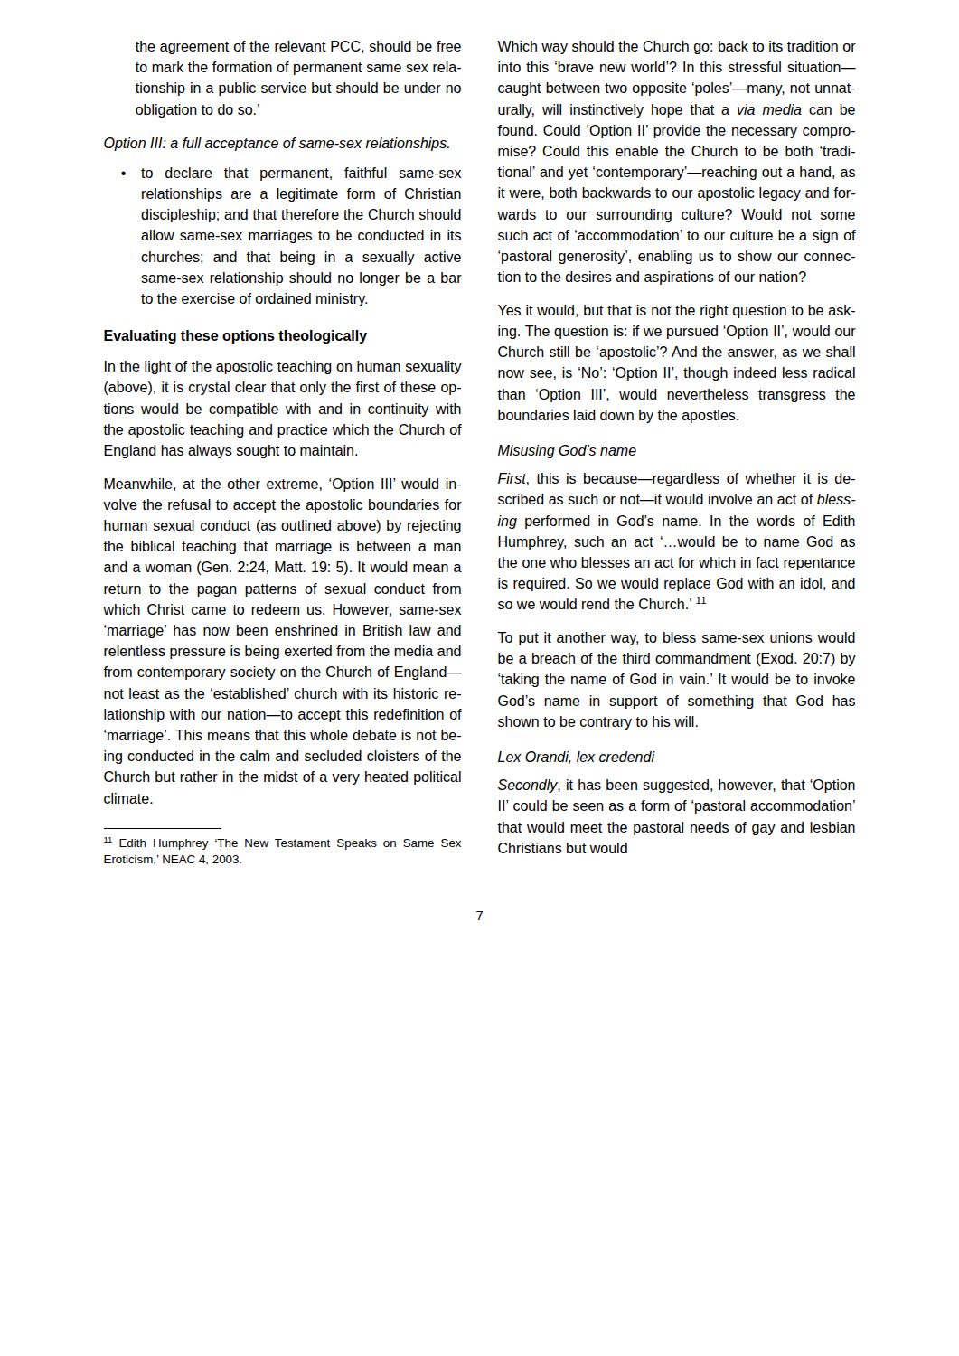the agreement of the relevant PCC, should be free to mark the formation of permanent same sex relationship in a public service but should be under no obligation to do so.’
Option III: a full acceptance of same-sex relationships.
to declare that permanent, faithful same-sex relationships are a legitimate form of Christian discipleship; and that therefore the Church should allow same-sex marriages to be conducted in its churches; and that being in a sexually active same-sex relationship should no longer be a bar to the exercise of ordained ministry.
Evaluating these options theologically
In the light of the apostolic teaching on human sexuality (above), it is crystal clear that only the first of these options would be compatible with and in continuity with the apostolic teaching and practice which the Church of England has always sought to maintain.
Meanwhile, at the other extreme, ‘Option III’ would involve the refusal to accept the apostolic boundaries for human sexual conduct (as outlined above) by rejecting the biblical teaching that marriage is between a man and a woman (Gen. 2:24, Matt. 19: 5). It would mean a return to the pagan patterns of sexual conduct from which Christ came to redeem us. However, same-sex ‘marriage’ has now been enshrined in British law and relentless pressure is being exerted from the media and from contemporary society on the Church of England—not least as the ‘established’ church with its historic relationship with our nation—to accept this redefinition of ‘marriage’. This means that this whole debate is not being conducted in the calm and secluded cloisters of the Church but rather in the midst of a very heated political climate.
11 Edith Humphrey ‘The New Testament Speaks on Same Sex Eroticism,’ NEAC 4, 2003.
Which way should the Church go: back to its tradition or into this ‘brave new world’? In this stressful situation—caught between two opposite ‘poles’—many, not unnaturally, will instinctively hope that a via media can be found. Could ‘Option II’ provide the necessary compromise? Could this enable the Church to be both ‘traditional’ and yet ‘contemporary’—reaching out a hand, as it were, both backwards to our apostolic legacy and forwards to our surrounding culture? Would not some such act of ‘accommodation’ to our culture be a sign of ‘pastoral generosity’, enabling us to show our connection to the desires and aspirations of our nation?
Yes it would, but that is not the right question to be asking. The question is: if we pursued ‘Option II’, would our Church still be ‘apostolic’? And the answer, as we shall now see, is ‘No’: ‘Option II’, though indeed less radical than ‘Option III’, would nevertheless transgress the boundaries laid down by the apostles.
Misusing God’s name
First, this is because—regardless of whether it is described as such or not—it would involve an act of blessing performed in God’s name. In the words of Edith Humphrey, such an act ‘…would be to name God as the one who blesses an act for which in fact repentance is required. So we would replace God with an idol, and so we would rend the Church.’ 11
To put it another way, to bless same-sex unions would be a breach of the third commandment (Exod. 20:7) by ‘taking the name of God in vain.’ It would be to invoke God’s name in support of something that God has shown to be contrary to his will.
Lex Orandi, lex credendi
Secondly, it has been suggested, however, that ‘Option II’ could be seen as a form of ‘pastoral accommodation’ that would meet the pastoral needs of gay and lesbian Christians but would
7